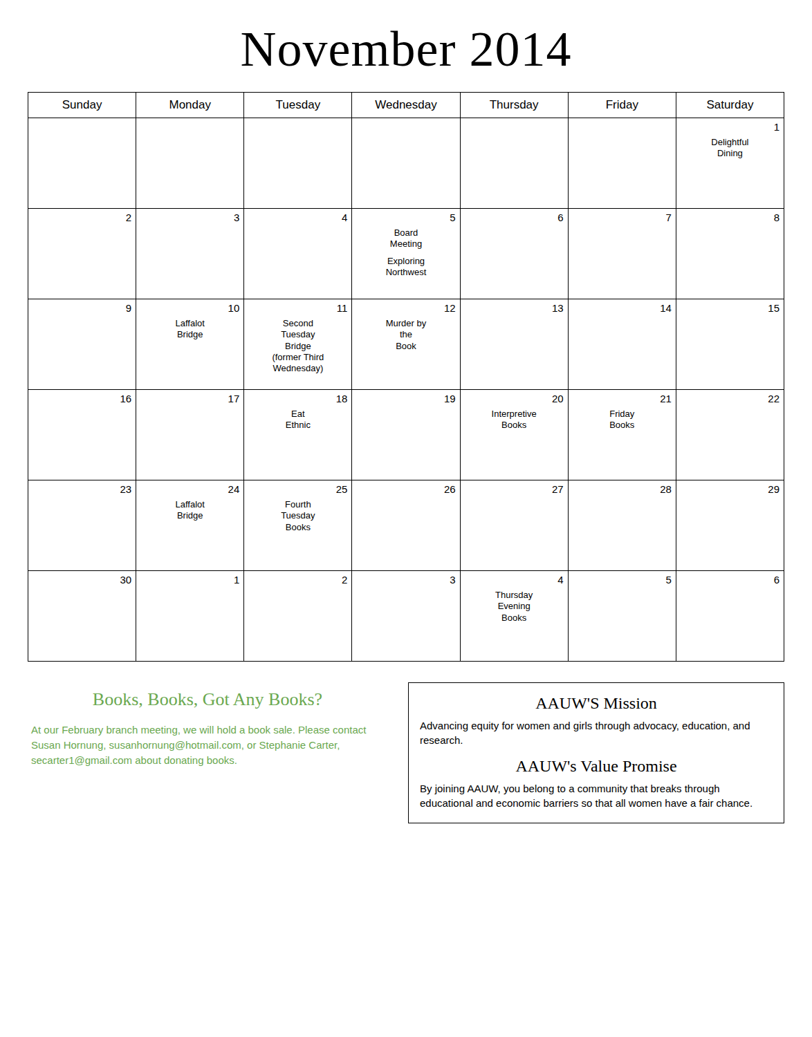November 2014
| Sunday | Monday | Tuesday | Wednesday | Thursday | Friday | Saturday |
| --- | --- | --- | --- | --- | --- | --- |
| | | | | | | 1 Delightful Dining |
| 2 | 3 | 4 | 5 Board Meeting Exploring Northwest | 6 | 7 | 8 |
| 9 | 10 Laffalot Bridge | 11 Second Tuesday Bridge (former Third Wednesday) | 12 Murder by the Book | 13 | 14 | 15 |
| 16 | 17 | 18 Eat Ethnic | 19 | 20 Interpretive Books | 21 Friday Books | 22 |
| 23 | 24 Laffalot Bridge | 25 Fourth Tuesday Books | 26 | 27 | 28 | 29 |
| 30 | 1 | 2 | 3 | 4 Thursday Evening Books | 5 | 6 |
Books, Books, Got Any Books?
At our February branch meeting, we will hold a book sale. Please contact Susan Hornung, susanhornung@hotmail.com, or Stephanie Carter, secarter1@gmail.com about donating books.
AAUW'S Mission
Advancing equity for women and girls through advocacy, education, and research.
AAUW's Value Promise
By joining AAUW, you belong to a community that breaks through educational and economic barriers so that all women have a fair chance.